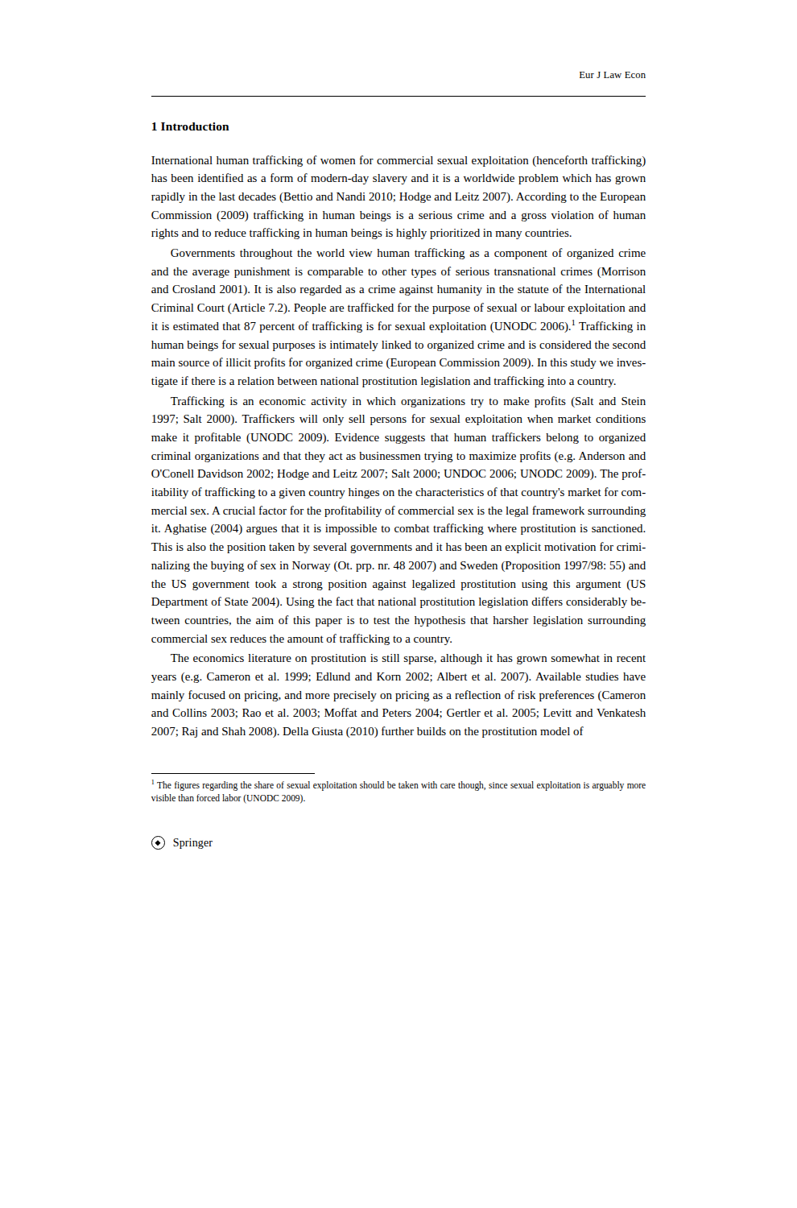Eur J Law Econ
1 Introduction
International human trafficking of women for commercial sexual exploitation (henceforth trafficking) has been identified as a form of modern-day slavery and it is a worldwide problem which has grown rapidly in the last decades (Bettio and Nandi 2010; Hodge and Leitz 2007). According to the European Commission (2009) trafficking in human beings is a serious crime and a gross violation of human rights and to reduce trafficking in human beings is highly prioritized in many countries.
Governments throughout the world view human trafficking as a component of organized crime and the average punishment is comparable to other types of serious transnational crimes (Morrison and Crosland 2001). It is also regarded as a crime against humanity in the statute of the International Criminal Court (Article 7.2). People are trafficked for the purpose of sexual or labour exploitation and it is estimated that 87 percent of trafficking is for sexual exploitation (UNODC 2006).1 Trafficking in human beings for sexual purposes is intimately linked to organized crime and is considered the second main source of illicit profits for organized crime (European Commission 2009). In this study we investigate if there is a relation between national prostitution legislation and trafficking into a country.
Trafficking is an economic activity in which organizations try to make profits (Salt and Stein 1997; Salt 2000). Traffickers will only sell persons for sexual exploitation when market conditions make it profitable (UNODC 2009). Evidence suggests that human traffickers belong to organized criminal organizations and that they act as businessmen trying to maximize profits (e.g. Anderson and O'Conell Davidson 2002; Hodge and Leitz 2007; Salt 2000; UNDOC 2006; UNODC 2009). The profitability of trafficking to a given country hinges on the characteristics of that country's market for commercial sex. A crucial factor for the profitability of commercial sex is the legal framework surrounding it. Aghatise (2004) argues that it is impossible to combat trafficking where prostitution is sanctioned. This is also the position taken by several governments and it has been an explicit motivation for criminalizing the buying of sex in Norway (Ot. prp. nr. 48 2007) and Sweden (Proposition 1997/98: 55) and the US government took a strong position against legalized prostitution using this argument (US Department of State 2004). Using the fact that national prostitution legislation differs considerably between countries, the aim of this paper is to test the hypothesis that harsher legislation surrounding commercial sex reduces the amount of trafficking to a country.
The economics literature on prostitution is still sparse, although it has grown somewhat in recent years (e.g. Cameron et al. 1999; Edlund and Korn 2002; Albert et al. 2007). Available studies have mainly focused on pricing, and more precisely on pricing as a reflection of risk preferences (Cameron and Collins 2003; Rao et al. 2003; Moffat and Peters 2004; Gertler et al. 2005; Levitt and Venkatesh 2007; Raj and Shah 2008). Della Giusta (2010) further builds on the prostitution model of
1 The figures regarding the share of sexual exploitation should be taken with care though, since sexual exploitation is arguably more visible than forced labor (UNODC 2009).
Springer